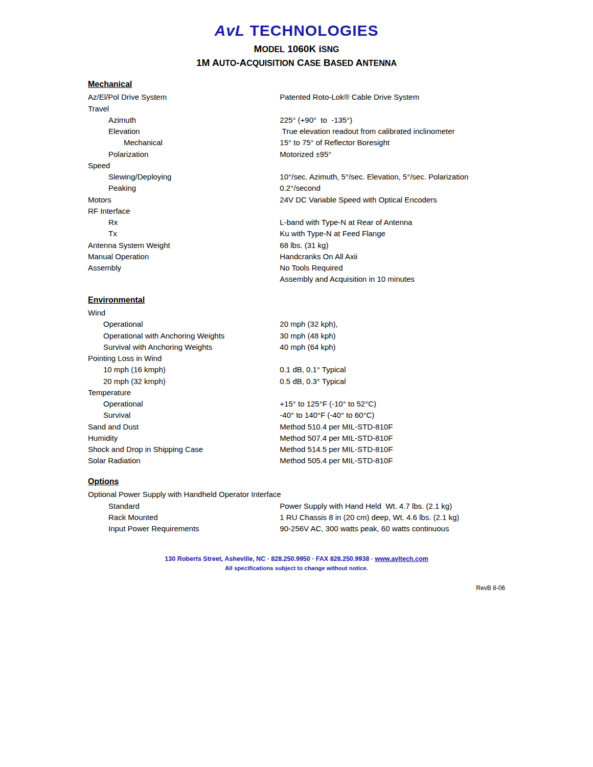AvL TECHNOLOGIES
MODEL 1060K iSNG
1M AUTO-ACQUISITION CASE BASED ANTENNA
Mechanical
| Az/El/Pol Drive System | Patented Roto-Lok® Cable Drive System |
| Travel | |
| Azimuth | 225° (+90° to -135°) |
| Elevation | True elevation readout from calibrated inclinometer |
| Mechanical | 15° to 75° of Reflector Boresight |
| Polarization | Motorized ±95° |
| Speed | |
| Slewing/Deploying | 10°/sec. Azimuth, 5°/sec. Elevation, 5°/sec. Polarization |
| Peaking | 0.2°/second |
| Motors | 24V DC Variable Speed with Optical Encoders |
| RF Interface | |
| Rx | L-band with Type-N at Rear of Antenna |
| Tx | Ku with Type-N at Feed Flange |
| Antenna System Weight | 68 lbs. (31 kg) |
| Manual Operation | Handcranks On All Axii |
| Assembly | No Tools Required |
| | Assembly and Acquisition in 10 minutes |
Environmental
| Wind | |
| Operational | 20 mph (32 kph), |
| Operational with Anchoring Weights | 30 mph (48 kph) |
| Survival with Anchoring Weights | 40 mph (64 kph) |
| Pointing Loss in Wind | |
| 10 mph (16 kmph) | 0.1 dB, 0.1° Typical |
| 20 mph (32 kmph) | 0.5 dB, 0.3° Typical |
| Temperature | |
| Operational | +15° to 125°F (-10° to 52°C) |
| Survival | -40° to 140°F (-40° to 60°C) |
| Sand and Dust | Method 510.4 per MIL-STD-810F |
| Humidity | Method 507.4 per MIL-STD-810F |
| Shock and Drop in Shipping Case | Method 514.5 per MIL-STD-810F |
| Solar Radiation | Method 505.4 per MIL-STD-810F |
Options
| Optional Power Supply with Handheld Operator Interface |
| Standard | Power Supply with Hand Held Wt. 4.7 lbs. (2.1 kg) |
| Rack Mounted | 1 RU Chassis 8 in (20 cm) deep, Wt. 4.6 lbs. (2.1 kg) |
| Input Power Requirements | 90-256V AC, 300 watts peak, 60 watts continuous |
130 Roberts Street, Asheville, NC · 828.250.9950 · FAX 828.250.9938 · www.avltech.com
All specifications subject to change without notice.
RevB 8-06